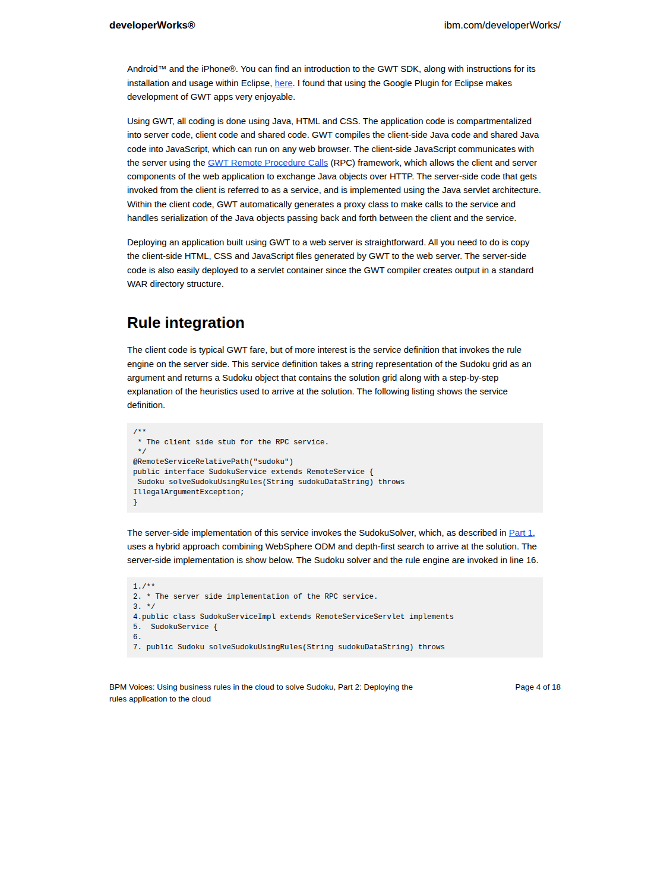developerWorks®
ibm.com/developerWorks/
Android™ and the iPhone®. You can find an introduction to the GWT SDK, along with instructions for its installation and usage within Eclipse, here. I found that using the Google Plugin for Eclipse makes development of GWT apps very enjoyable.
Using GWT, all coding is done using Java, HTML and CSS. The application code is compartmentalized into server code, client code and shared code. GWT compiles the client-side Java code and shared Java code into JavaScript, which can run on any web browser. The client-side JavaScript communicates with the server using the GWT Remote Procedure Calls (RPC) framework, which allows the client and server components of the web application to exchange Java objects over HTTP. The server-side code that gets invoked from the client is referred to as a service, and is implemented using the Java servlet architecture. Within the client code, GWT automatically generates a proxy class to make calls to the service and handles serialization of the Java objects passing back and forth between the client and the service.
Deploying an application built using GWT to a web server is straightforward. All you need to do is copy the client-side HTML, CSS and JavaScript files generated by GWT to the web server. The server-side code is also easily deployed to a servlet container since the GWT compiler creates output in a standard WAR directory structure.
Rule integration
The client code is typical GWT fare, but of more interest is the service definition that invokes the rule engine on the server side. This service definition takes a string representation of the Sudoku grid as an argument and returns a Sudoku object that contains the solution grid along with a step-by-step explanation of the heuristics used to arrive at the solution. The following listing shows the service definition.
/**
 * The client side stub for the RPC service.
 */
@RemoteServiceRelativePath("sudoku")
public interface SudokuService extends RemoteService {
 Sudoku solveSudokuUsingRules(String sudokuDataString) throws
IllegalArgumentException;
}
The server-side implementation of this service invokes the SudokuSolver, which, as described in Part 1, uses a hybrid approach combining WebSphere ODM and depth-first search to arrive at the solution. The server-side implementation is show below. The Sudoku solver and the rule engine are invoked in line 16.
1./**
2. * The server side implementation of the RPC service.
3. */
4.public class SudokuServiceImpl extends RemoteServiceServlet implements
5.  SudokuService {
6.
7. public Sudoku solveSudokuUsingRules(String sudokuDataString) throws
BPM Voices: Using business rules in the cloud to solve Sudoku, Part 2: Deploying the rules application to the cloud
Page 4 of 18